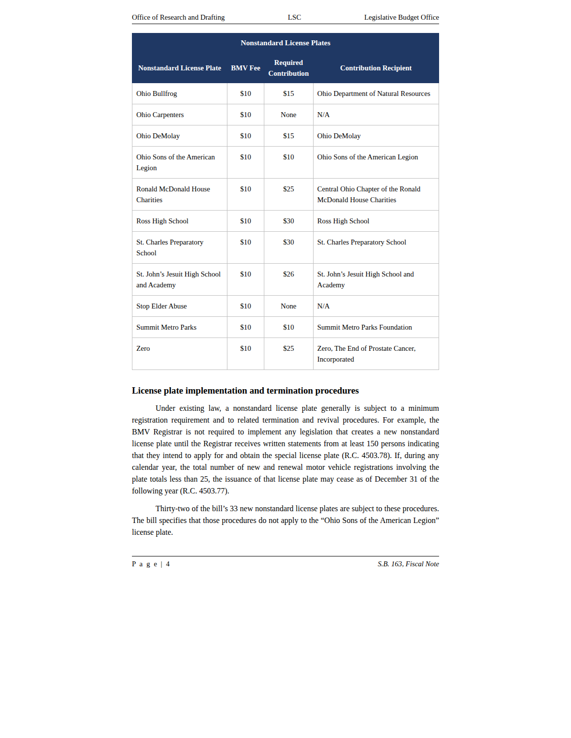Office of Research and Drafting LSC Legislative Budget Office
Nonstandard License Plates
| Nonstandard License Plate | BMV Fee | Required Contribution | Contribution Recipient |
| --- | --- | --- | --- |
| Ohio Bullfrog | $10 | $15 | Ohio Department of Natural Resources |
| Ohio Carpenters | $10 | None | N/A |
| Ohio DeMolay | $10 | $15 | Ohio DeMolay |
| Ohio Sons of the American Legion | $10 | $10 | Ohio Sons of the American Legion |
| Ronald McDonald House Charities | $10 | $25 | Central Ohio Chapter of the Ronald McDonald House Charities |
| Ross High School | $10 | $30 | Ross High School |
| St. Charles Preparatory School | $10 | $30 | St. Charles Preparatory School |
| St. John’s Jesuit High School and Academy | $10 | $26 | St. John’s Jesuit High School and Academy |
| Stop Elder Abuse | $10 | None | N/A |
| Summit Metro Parks | $10 | $10 | Summit Metro Parks Foundation |
| Zero | $10 | $25 | Zero, The End of Prostate Cancer, Incorporated |
License plate implementation and termination procedures
Under existing law, a nonstandard license plate generally is subject to a minimum registration requirement and to related termination and revival procedures. For example, the BMV Registrar is not required to implement any legislation that creates a new nonstandard license plate until the Registrar receives written statements from at least 150 persons indicating that they intend to apply for and obtain the special license plate (R.C. 4503.78). If, during any calendar year, the total number of new and renewal motor vehicle registrations involving the plate totals less than 25, the issuance of that license plate may cease as of December 31 of the following year (R.C. 4503.77).
Thirty-two of the bill’s 33 new nonstandard license plates are subject to these procedures. The bill specifies that those procedures do not apply to the “Ohio Sons of the American Legion” license plate.
P a g e | 4 S.B. 163, Fiscal Note